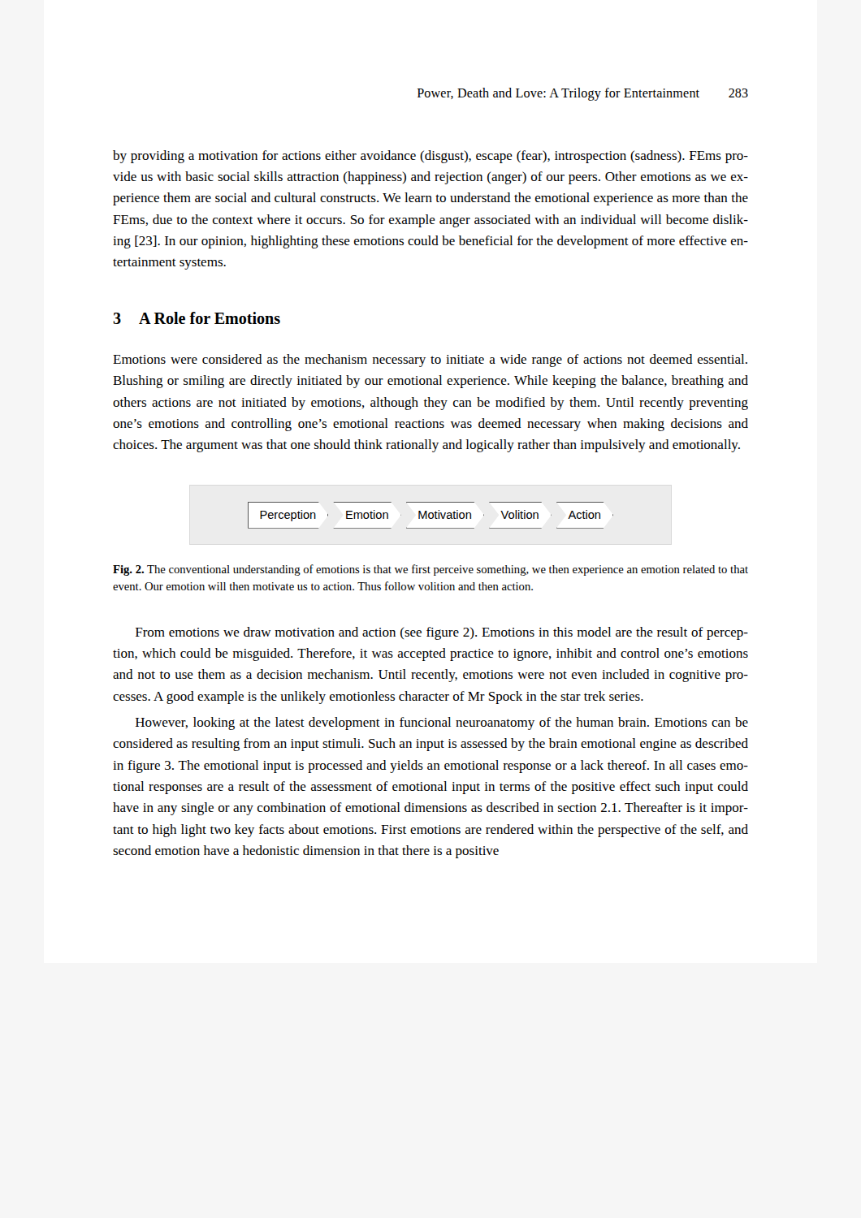Power, Death and Love: A Trilogy for Entertainment 283
by providing a motivation for actions either avoidance (disgust), escape (fear), introspection (sadness). FEms provide us with basic social skills attraction (happiness) and rejection (anger) of our peers. Other emotions as we experience them are social and cultural constructs. We learn to understand the emotional experience as more than the FEms, due to the context where it occurs. So for example anger associated with an individual will become disliking [23]. In our opinion, highlighting these emotions could be beneficial for the development of more effective entertainment systems.
3 A Role for Emotions
Emotions were considered as the mechanism necessary to initiate a wide range of actions not deemed essential. Blushing or smiling are directly initiated by our emotional experience. While keeping the balance, breathing and others actions are not initiated by emotions, although they can be modified by them. Until recently preventing one’s emotions and controlling one’s emotional reactions was deemed necessary when making decisions and choices. The argument was that one should think rationally and logically rather than impulsively and emotionally.
Perception
Emotion
Motivation
Volition
Action
Fig. 2. The conventional understanding of emotions is that we first perceive something, we then experience an emotion related to that event. Our emotion will then motivate us to action. Thus follow volition and then action.
From emotions we draw motivation and action (see figure 2). Emotions in this model are the result of perception, which could be misguided. Therefore, it was accepted practice to ignore, inhibit and control one’s emotions and not to use them as a decision mechanism. Until recently, emotions were not even included in cognitive processes. A good example is the unlikely emotionless character of Mr Spock in the star trek series.
However, looking at the latest development in funcional neuroanatomy of the human brain. Emotions can be considered as resulting from an input stimuli. Such an input is assessed by the brain emotional engine as described in figure 3. The emotional input is processed and yields an emotional response or a lack thereof. In all cases emotional responses are a result of the assessment of emotional input in terms of the positive effect such input could have in any single or any combination of emotional dimensions as described in section 2.1. Thereafter is it important to high light two key facts about emotions. First emotions are rendered within the perspective of the self, and second emotion have a hedonistic dimension in that there is a positive